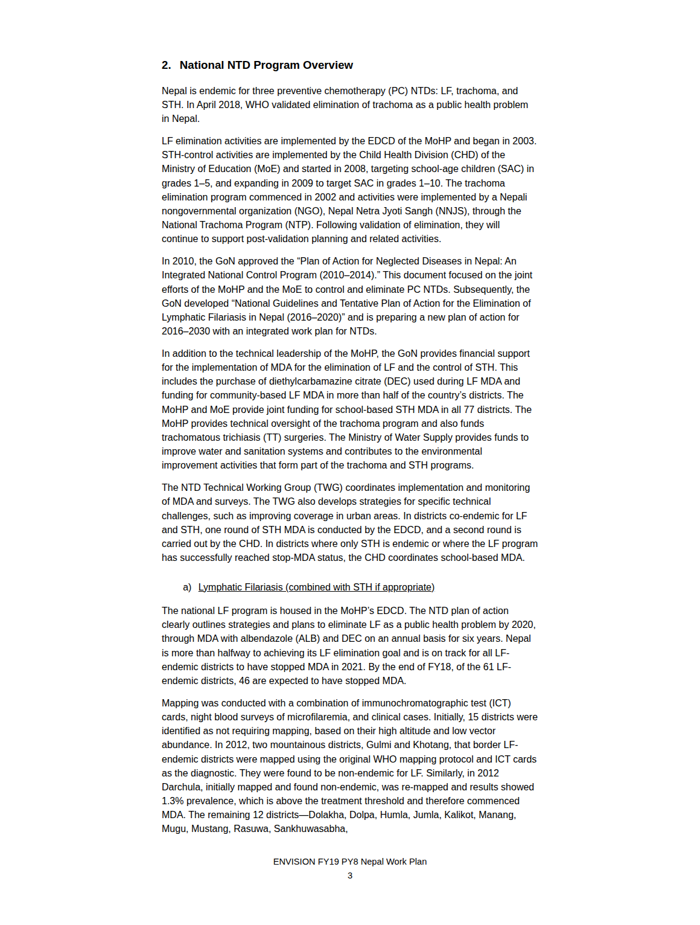2. National NTD Program Overview
Nepal is endemic for three preventive chemotherapy (PC) NTDs: LF, trachoma, and STH. In April 2018, WHO validated elimination of trachoma as a public health problem in Nepal.
LF elimination activities are implemented by the EDCD of the MoHP and began in 2003. STH-control activities are implemented by the Child Health Division (CHD) of the Ministry of Education (MoE) and started in 2008, targeting school-age children (SAC) in grades 1–5, and expanding in 2009 to target SAC in grades 1–10. The trachoma elimination program commenced in 2002 and activities were implemented by a Nepali nongovernmental organization (NGO), Nepal Netra Jyoti Sangh (NNJS), through the National Trachoma Program (NTP). Following validation of elimination, they will continue to support post-validation planning and related activities.
In 2010, the GoN approved the “Plan of Action for Neglected Diseases in Nepal: An Integrated National Control Program (2010–2014).” This document focused on the joint efforts of the MoHP and the MoE to control and eliminate PC NTDs. Subsequently, the GoN developed “National Guidelines and Tentative Plan of Action for the Elimination of Lymphatic Filariasis in Nepal (2016–2020)” and is preparing a new plan of action for 2016–2030 with an integrated work plan for NTDs.
In addition to the technical leadership of the MoHP, the GoN provides financial support for the implementation of MDA for the elimination of LF and the control of STH. This includes the purchase of diethylcarbamazine citrate (DEC) used during LF MDA and funding for community-based LF MDA in more than half of the country’s districts. The MoHP and MoE provide joint funding for school-based STH MDA in all 77 districts. The MoHP provides technical oversight of the trachoma program and also funds trachomatous trichiasis (TT) surgeries. The Ministry of Water Supply provides funds to improve water and sanitation systems and contributes to the environmental improvement activities that form part of the trachoma and STH programs.
The NTD Technical Working Group (TWG) coordinates implementation and monitoring of MDA and surveys. The TWG also develops strategies for specific technical challenges, such as improving coverage in urban areas. In districts co-endemic for LF and STH, one round of STH MDA is conducted by the EDCD, and a second round is carried out by the CHD. In districts where only STH is endemic or where the LF program has successfully reached stop-MDA status, the CHD coordinates school-based MDA.
a) Lymphatic Filariasis (combined with STH if appropriate)
The national LF program is housed in the MoHP’s EDCD. The NTD plan of action clearly outlines strategies and plans to eliminate LF as a public health problem by 2020, through MDA with albendazole (ALB) and DEC on an annual basis for six years. Nepal is more than halfway to achieving its LF elimination goal and is on track for all LF-endemic districts to have stopped MDA in 2021. By the end of FY18, of the 61 LF-endemic districts, 46 are expected to have stopped MDA.
Mapping was conducted with a combination of immunochromatographic test (ICT) cards, night blood surveys of microfilaremia, and clinical cases. Initially, 15 districts were identified as not requiring mapping, based on their high altitude and low vector abundance. In 2012, two mountainous districts, Gulmi and Khotang, that border LF-endemic districts were mapped using the original WHO mapping protocol and ICT cards as the diagnostic. They were found to be non-endemic for LF. Similarly, in 2012 Darchula, initially mapped and found non-endemic, was re-mapped and results showed 1.3% prevalence, which is above the treatment threshold and therefore commenced MDA. The remaining 12 districts—Dolakha, Dolpa, Humla, Jumla, Kalikot, Manang, Mugu, Mustang, Rasuwa, Sankhuwasabha,
ENVISION FY19 PY8 Nepal Work Plan
3